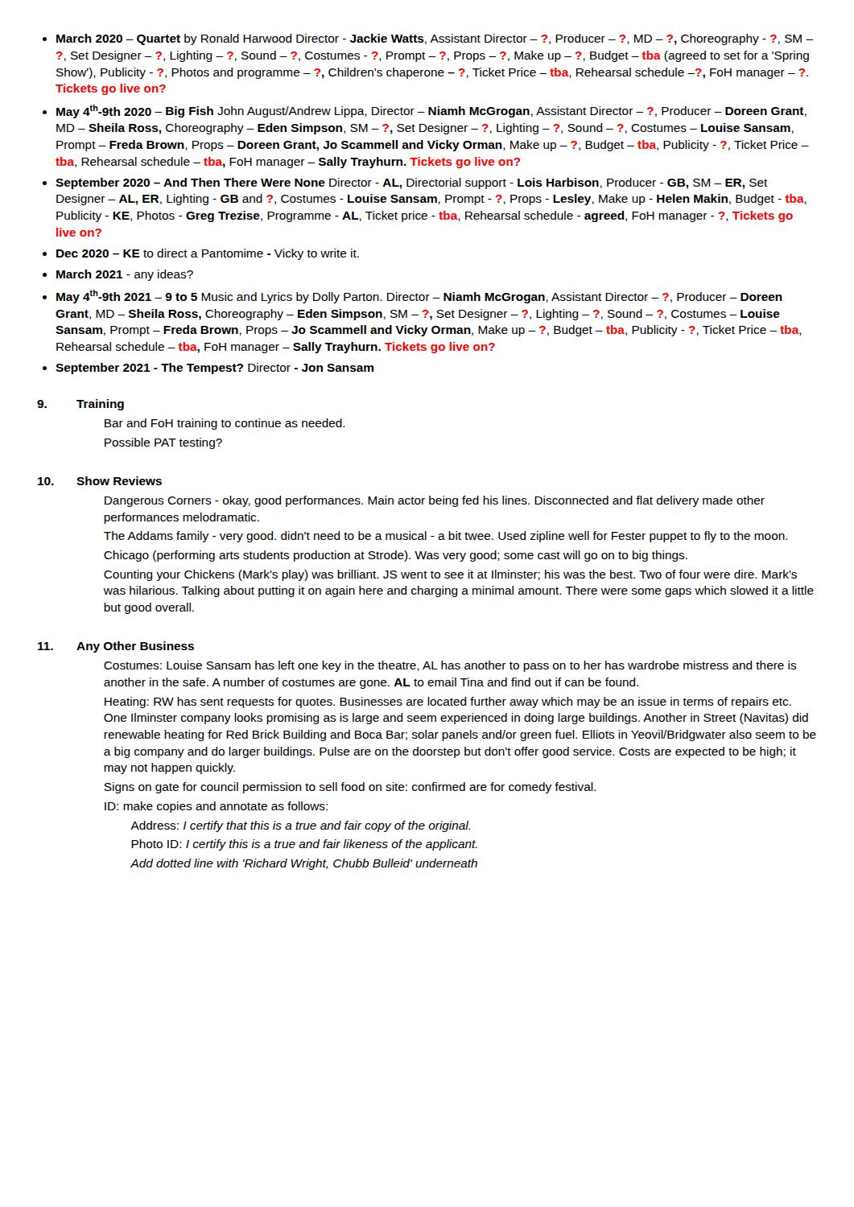March 2020 – Quartet by Ronald Harwood Director - Jackie Watts, Assistant Director – ?, Producer – ?, MD – ?, Choreography - ?, SM – ?, Set Designer – ?, Lighting – ?, Sound – ?, Costumes - ?, Prompt – ?, Props – ?, Make up – ?, Budget – tba (agreed to set for a 'Spring Show'), Publicity - ?, Photos and programme – ?, Children's chaperone – ?, Ticket Price – tba, Rehearsal schedule –?, FoH manager – ?. Tickets go live on?
May 4th-9th 2020 – Big Fish John August/Andrew Lippa, Director – Niamh McGrogan, Assistant Director – ?, Producer – Doreen Grant, MD – Sheila Ross, Choreography – Eden Simpson, SM – ?, Set Designer – ?, Lighting – ?, Sound – ?, Costumes – Louise Sansam, Prompt – Freda Brown, Props – Doreen Grant, Jo Scammell and Vicky Orman, Make up – ?, Budget – tba, Publicity - ?, Ticket Price – tba, Rehearsal schedule – tba, FoH manager – Sally Trayhurn. Tickets go live on?
September 2020 – And Then There Were None Director - AL, Directorial support - Lois Harbison, Producer - GB, SM – ER, Set Designer – AL, ER, Lighting - GB and ?, Costumes - Louise Sansam, Prompt - ?, Props - Lesley, Make up - Helen Makin, Budget - tba, Publicity - KE, Photos - Greg Trezise, Programme - AL, Ticket price - tba, Rehearsal schedule - agreed, FoH manager - ?, Tickets go live on?
Dec 2020 – KE to direct a Pantomime - Vicky to write it.
March 2021 - any ideas?
May 4th-9th 2021 – 9 to 5 Music and Lyrics by Dolly Parton. Director – Niamh McGrogan, Assistant Director – ?, Producer – Doreen Grant, MD – Sheila Ross, Choreography – Eden Simpson, SM – ?, Set Designer – ?, Lighting – ?, Sound – ?, Costumes – Louise Sansam, Prompt – Freda Brown, Props – Jo Scammell and Vicky Orman, Make up – ?, Budget – tba, Publicity - ?, Ticket Price – tba, Rehearsal schedule – tba, FoH manager – Sally Trayhurn. Tickets go live on?
September 2021 - The Tempest? Director - Jon Sansam
9.
Training
Bar and FoH training to continue as needed.
Possible PAT testing?
10.
Show Reviews
Dangerous Corners - okay, good performances. Main actor being fed his lines. Disconnected and flat delivery made other performances melodramatic.
The Addams family - very good. didn't need to be a musical - a bit twee. Used zipline well for Fester puppet to fly to the moon.
Chicago (performing arts students production at Strode). Was very good; some cast will go on to big things.
Counting your Chickens (Mark's play) was brilliant. JS went to see it at Ilminster; his was the best. Two of four were dire. Mark's was hilarious. Talking about putting it on again here and charging a minimal amount. There were some gaps which slowed it a little but good overall.
11.
Any Other Business
Costumes: Louise Sansam has left one key in the theatre, AL has another to pass on to her has wardrobe mistress and there is another in the safe. A number of costumes are gone. AL to email Tina and find out if can be found.
Heating: RW has sent requests for quotes. Businesses are located further away which may be an issue in terms of repairs etc. One Ilminster company looks promising as is large and seem experienced in doing large buildings. Another in Street (Navitas) did renewable heating for Red Brick Building and Boca Bar; solar panels and/or green fuel. Elliots in Yeovil/Bridgwater also seem to be a big company and do larger buildings. Pulse are on the doorstep but don't offer good service. Costs are expected to be high; it may not happen quickly.
Signs on gate for council permission to sell food on site: confirmed are for comedy festival.
ID: make copies and annotate as follows:
Address: I certify that this is a true and fair copy of the original.
Photo ID: I certify this is a true and fair likeness of the applicant.
Add dotted line with 'Richard Wright, Chubb Bulleid' underneath